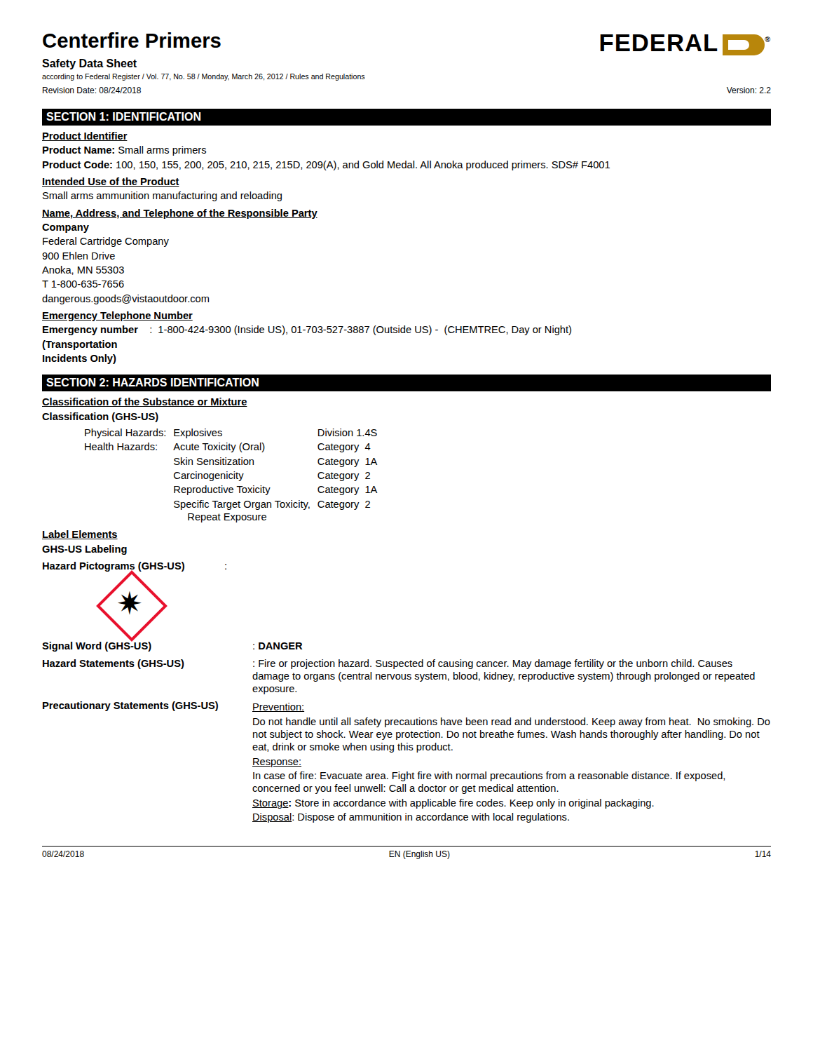Centerfire Primers
Safety Data Sheet
according to Federal Register / Vol. 77, No. 58 / Monday, March 26, 2012 / Rules and Regulations
FEDERAL ®
Revision Date: 08/24/2018 Version: 2.2
SECTION 1: IDENTIFICATION
Product Identifier
Product Name: Small arms primers
Product Code: 100, 150, 155, 200, 205, 210, 215, 215D, 209(A), and Gold Medal. All Anoka produced primers. SDS# F4001
Intended Use of the Product
Small arms ammunition manufacturing and reloading
Name, Address, and Telephone of the Responsible Party
Company
Federal Cartridge Company
900 Ehlen Drive
Anoka, MN 55303
T 1-800-635-7656
dangerous.goods@vistaoutdoor.com
Emergency Telephone Number
Emergency number : 1-800-424-9300 (Inside US), 01-703-527-3887 (Outside US) - (CHEMTREC, Day or Night)
(Transportation
Incidents Only)
SECTION 2: HAZARDS IDENTIFICATION
Classification of the Substance or Mixture
Classification (GHS-US)
| Physical Hazards: | Explosives | Division 1.4S |
| Health Hazards: | Acute Toxicity (Oral) | Category 4 |
| | Skin Sensitization | Category 1A |
| | Carcinogenicity | Category 2 |
| | Reproductive Toxicity | Category 1A |
| | Specific Target Organ Toxicity, Repeat Exposure | Category 2 |
Label Elements
GHS-US Labeling
Hazard Pictograms (GHS-US)
:
✷
Signal Word (GHS-US)
: DANGER
Hazard Statements (GHS-US)
: Fire or projection hazard. Suspected of causing cancer. May damage fertility or the unborn child. Causes damage to organs (central nervous system, blood, kidney, reproductive system) through prolonged or repeated exposure.
Precautionary Statements (GHS-US)
Prevention:
Do not handle until all safety precautions have been read and understood. Keep away from heat. No smoking. Do not subject to shock. Wear eye protection. Do not breathe fumes. Wash hands thoroughly after handling. Do not eat, drink or smoke when using this product.
Response:
In case of fire: Evacuate area. Fight fire with normal precautions from a reasonable distance. If exposed, concerned or you feel unwell: Call a doctor or get medical attention.
Storage: Store in accordance with applicable fire codes. Keep only in original packaging.
Disposal: Dispose of ammunition in accordance with local regulations.
08/24/2018 EN (English US) 1/14